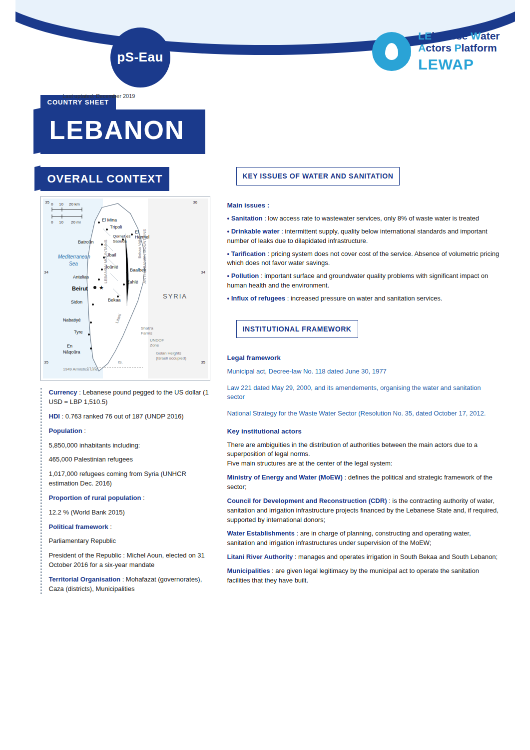pS-Eau
LEbanese Water
Actors Platform
LEWAP
Last uptated: December 2019
COUNTRY SHEET LEBANON
OVERALL CONTEXT
0 10 20 km 0 10 20 mi 35 36 34 34 35 35 El Mina Tripoli Batroûn Jbail Joûnié Antelias Beirut ★ Sidon Nabatiyé Tyre En Nâqoûra El Hermel Baalbek Zahlé Bekaa Qornet es Saouda Mediterranean Sea SYRIA Bekaa Valley LEBANON MOUNTAINS ANTI-LEBANON MOUNTAINS Litani Shab'a Farms UNDOF Zone Golan Heights (Israeli occupied) IS. 1949 Armistice Line
Currency : Lebanese pound pegged to the US dollar (1 USD = LBP 1,510.5)
HDI : 0.763 ranked 76 out of 187 (UNDP 2016)
Population :
5,850,000 inhabitants including:
465,000 Palestinian refugees
1,017,000 refugees coming from Syria (UNHCR estimation Dec. 2016)
Proportion of rural population :
12.2 % (World Bank 2015)
Political framework :
Parliamentary Republic
President of the Republic : Michel Aoun, elected on 31 October 2016 for a six-year mandate
Territorial Organisation : Mohafazat (governorates), Caza (districts), Municipalities
KEY ISSUES OF WATER AND SANITATION
Main issues :
• Sanitation : low access rate to wastewater services, only 8% of waste water is treated
• Drinkable water : intermittent supply, quality below international standards and important number of leaks due to dilapidated infrastructure.
• Tarification : pricing system does not cover cost of the service. Absence of volumetric pricing which does not favor water savings.
• Pollution : important surface and groundwater quality problems with significant impact on human health and the environment.
• Influx of refugees : increased pressure on water and sanitation services.
INSTITUTIONAL FRAMEWORK
Legal framework
Municipal act, Decree-law No. 118 dated June 30, 1977
Law 221 dated May 29, 2000, and its amendements, organising the water and sanitation sector
National Strategy for the Waste Water Sector (Resolution No. 35, dated October 17, 2012.
Key institutional actors
There are ambiguities in the distribution of authorities between the main actors due to a superposition of legal norms.
Five main structures are at the center of the legal system:
Ministry of Energy and Water (MoEW) : defines the political and strategic framework of the sector;
Council for Development and Reconstruction (CDR) : is the contracting authority of water, sanitation and irrigation infrastructure projects financed by the Lebanese State and, if required, supported by international donors;
Water Establishments : are in charge of planning, constructing and operating water, sanitation and irrigation infrastructures under supervision of the MoEW;
Litani River Authority : manages and operates irrigation in South Bekaa and South Lebanon;
Municipalities : are given legal legitimacy by the municipal act to operate the sanitation facilities that they have built.